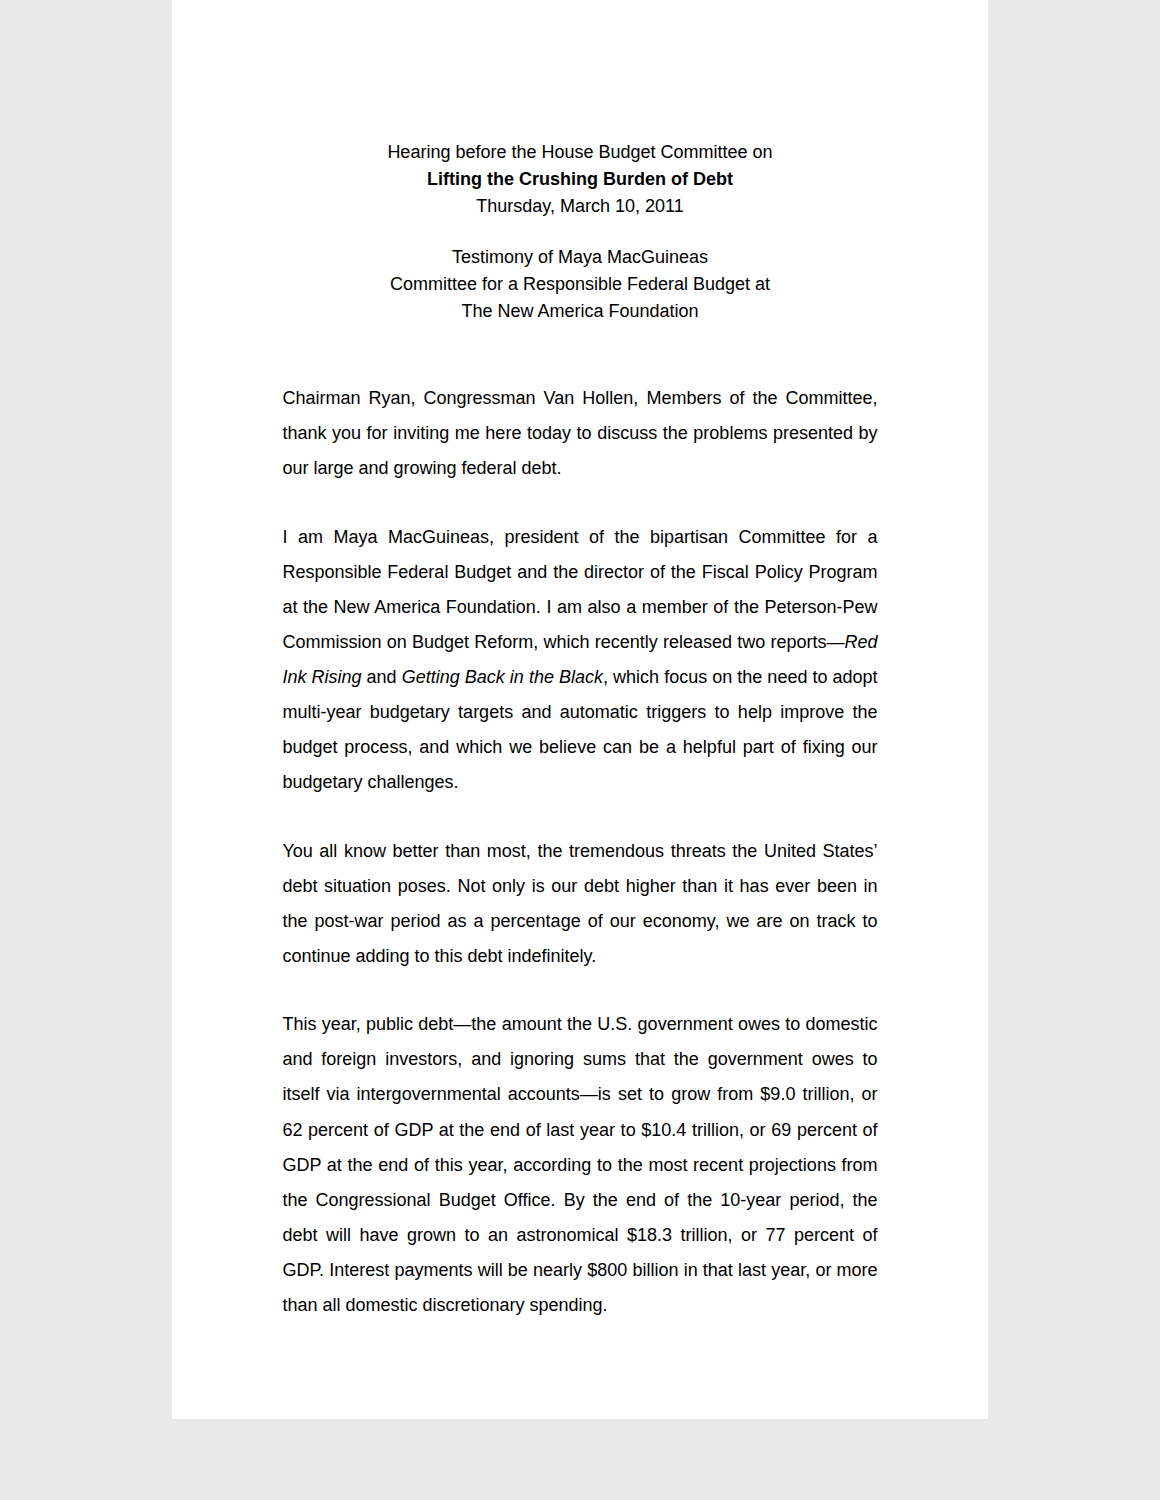Hearing before the House Budget Committee on
Lifting the Crushing Burden of Debt
Thursday, March 10, 2011
Testimony of Maya MacGuineas
Committee for a Responsible Federal Budget at
The New America Foundation
Chairman Ryan, Congressman Van Hollen, Members of the Committee, thank you for inviting me here today to discuss the problems presented by our large and growing federal debt.
I am Maya MacGuineas, president of the bipartisan Committee for a Responsible Federal Budget and the director of the Fiscal Policy Program at the New America Foundation. I am also a member of the Peterson-Pew Commission on Budget Reform, which recently released two reports—Red Ink Rising and Getting Back in the Black, which focus on the need to adopt multi-year budgetary targets and automatic triggers to help improve the budget process, and which we believe can be a helpful part of fixing our budgetary challenges.
You all know better than most, the tremendous threats the United States’ debt situation poses. Not only is our debt higher than it has ever been in the post-war period as a percentage of our economy, we are on track to continue adding to this debt indefinitely.
This year, public debt—the amount the U.S. government owes to domestic and foreign investors, and ignoring sums that the government owes to itself via intergovernmental accounts—is set to grow from $9.0 trillion, or 62 percent of GDP at the end of last year to $10.4 trillion, or 69 percent of GDP at the end of this year, according to the most recent projections from the Congressional Budget Office. By the end of the 10-year period, the debt will have grown to an astronomical $18.3 trillion, or 77 percent of GDP. Interest payments will be nearly $800 billion in that last year, or more than all domestic discretionary spending.